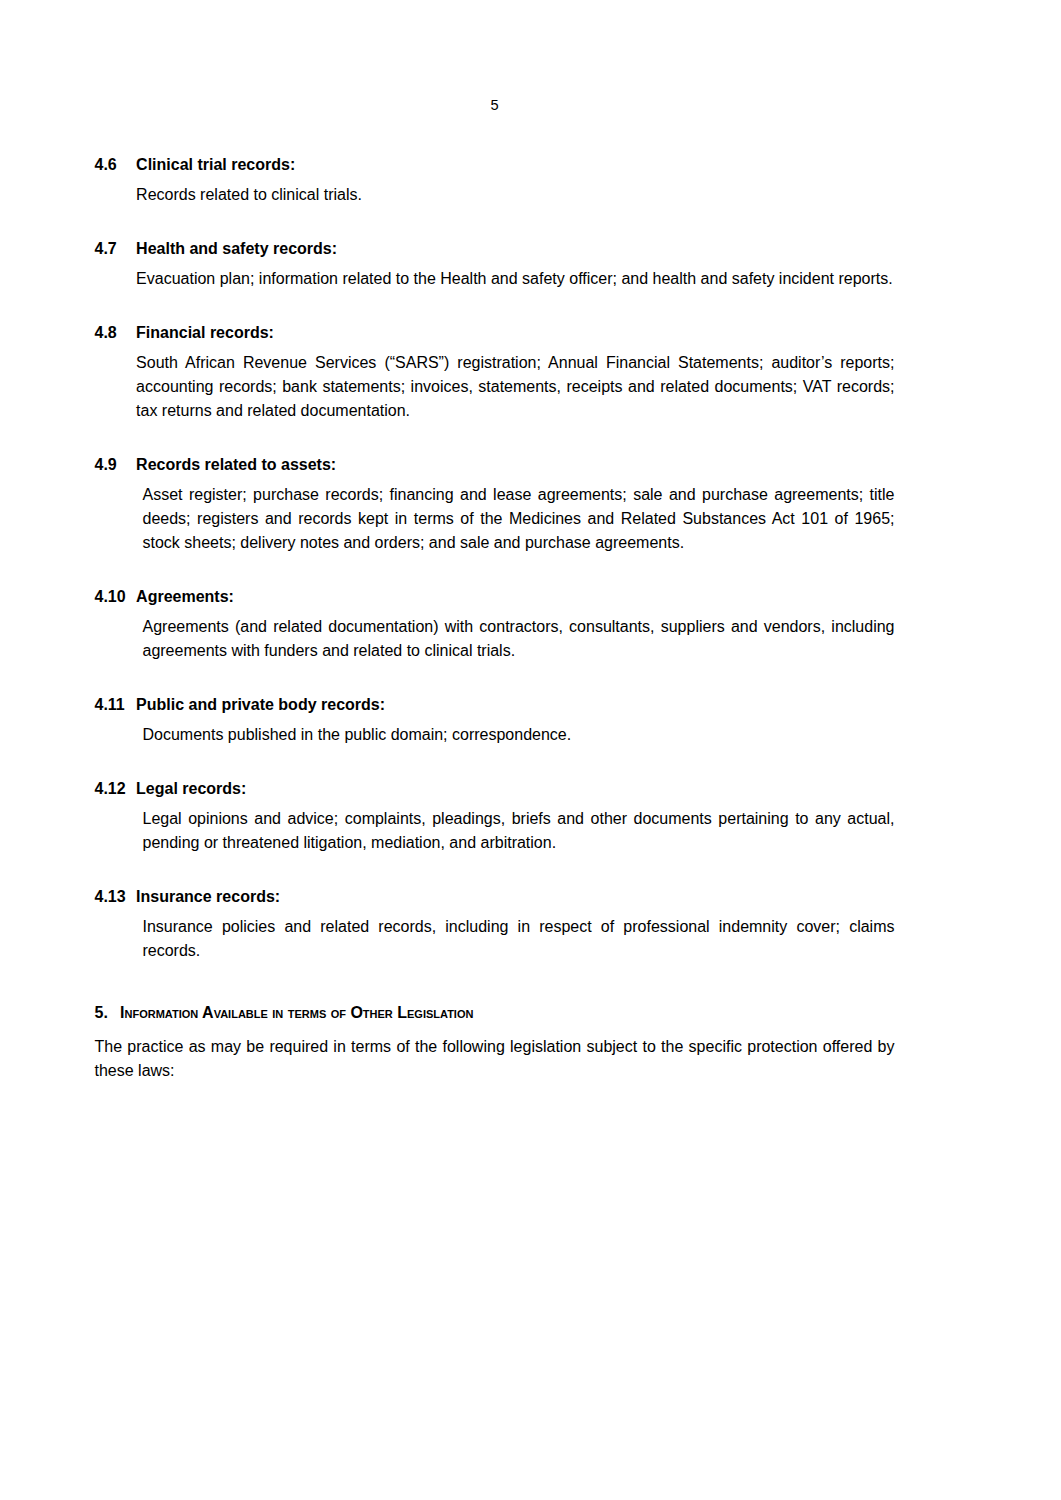5
4.6 Clinical trial records:
Records related to clinical trials.
4.7 Health and safety records:
Evacuation plan; information related to the Health and safety officer; and health and safety incident reports.
4.8 Financial records:
South African Revenue Services (“SARS”) registration; Annual Financial Statements; auditor’s reports; accounting records; bank statements; invoices, statements, receipts and related documents; VAT records; tax returns and related documentation.
4.9 Records related to assets:
Asset register; purchase records; financing and lease agreements; sale and purchase agreements; title deeds; registers and records kept in terms of the Medicines and Related Substances Act 101 of 1965; stock sheets; delivery notes and orders; and sale and purchase agreements.
4.10 Agreements:
Agreements (and related documentation) with contractors, consultants, suppliers and vendors, including agreements with funders and related to clinical trials.
4.11 Public and private body records:
Documents published in the public domain; correspondence.
4.12 Legal records:
Legal opinions and advice; complaints, pleadings, briefs and other documents pertaining to any actual, pending or threatened litigation, mediation, and arbitration.
4.13 Insurance records:
Insurance policies and related records, including in respect of professional indemnity cover; claims records.
5. Information Available in terms of Other Legislation
The practice as may be required in terms of the following legislation subject to the specific protection offered by these laws: